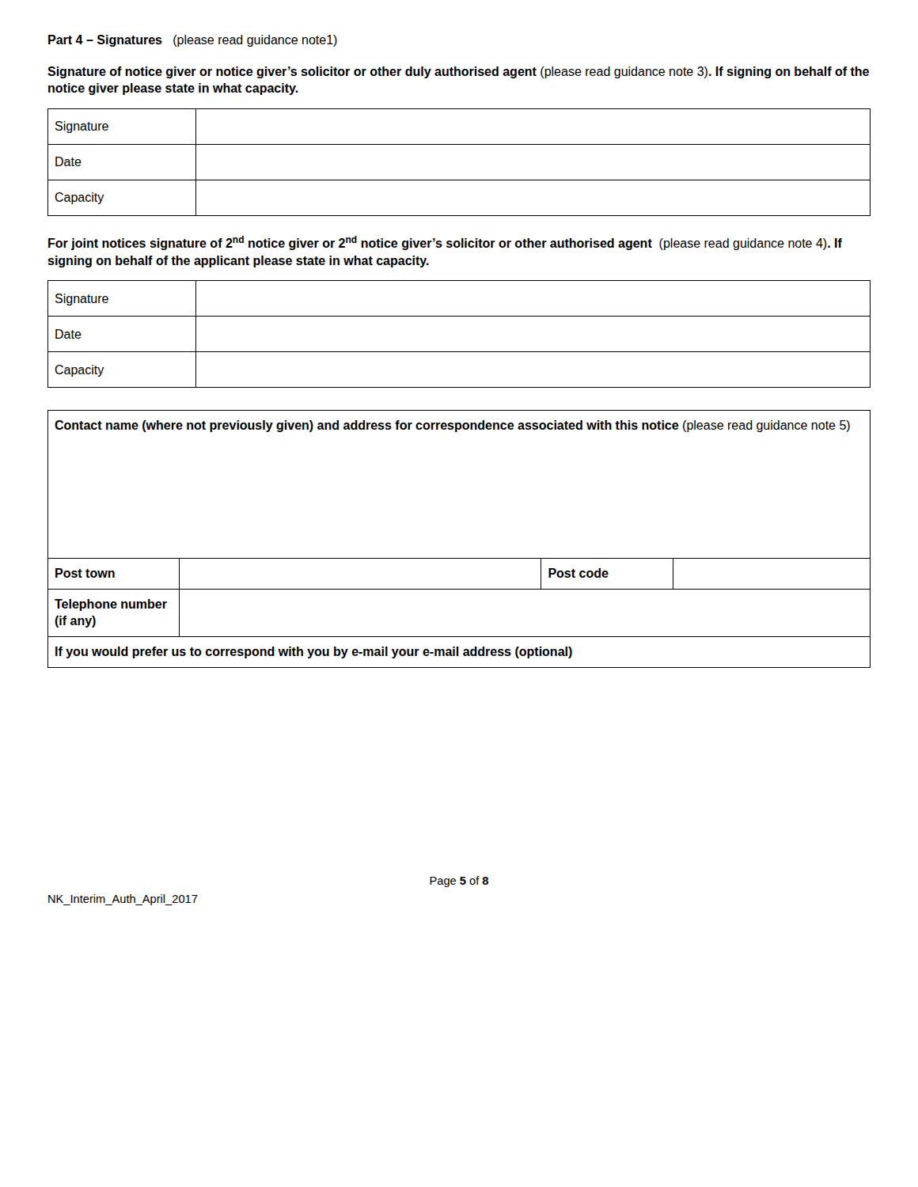Part 4 – Signatures (please read guidance note1)
Signature of notice giver or notice giver’s solicitor or other duly authorised agent (please read guidance note 3). If signing on behalf of the notice giver please state in what capacity.
| Signature | |
| Date | |
| Capacity | |
For joint notices signature of 2nd notice giver or 2nd notice giver’s solicitor or other authorised agent (please read guidance note 4). If signing on behalf of the applicant please state in what capacity.
| Signature | |
| Date | |
| Capacity | |
| Contact name (where not previously given) and address for correspondence associated with this notice (please read guidance note 5) |
| Post town | | Post code | |
| Telephone number (if any) | |
| If you would prefer us to correspond with you by e-mail your e-mail address (optional) |
Page 5 of 8
NK_Interim_Auth_April_2017